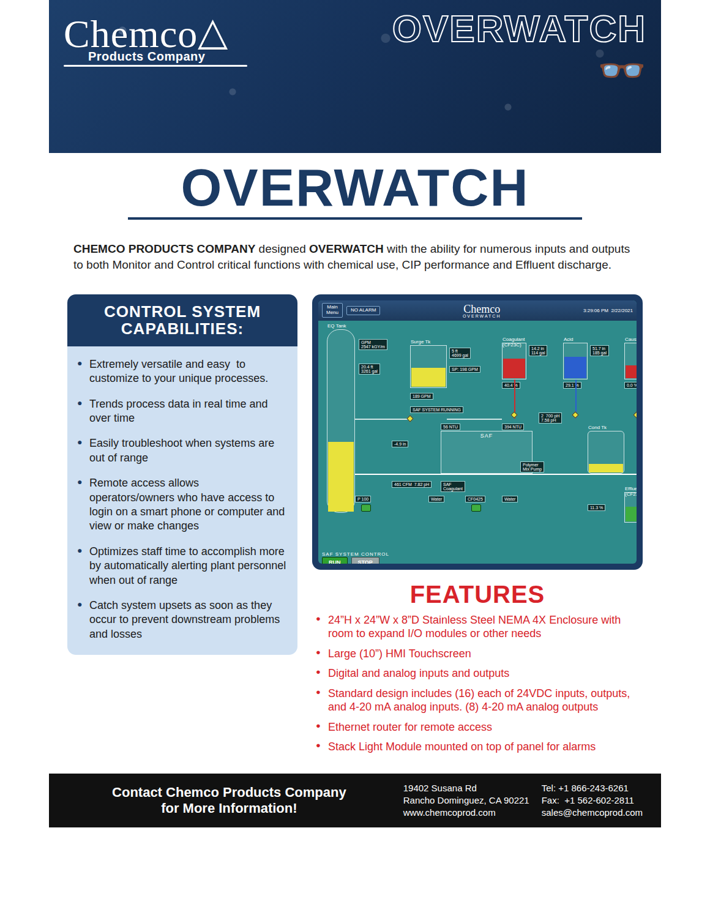Chemco△
Products Company
Overwatch
👓
Overwatch
CHEMCO PRODUCTS COMPANY designed OVERWATCH with the ability for numerous inputs and outputs to both Monitor and Control critical functions with chemical use, CIP performance and Effluent discharge.
Control System
Capabilities:
Extremely versatile and easy to customize to your unique processes.
Trends process data in real time and over time
Easily troubleshoot when systems are out of range
Remote access allows operators/owners who have access to login on a smart phone or computer and view or make changes
Optimizes staff time to accomplish more by automatically alerting plant personnel when out of range
Catch system upsets as soon as they occur to prevent downstream problems and losses
Main
Menu
NO ALARM
ChemcoOVERWATCH
3:29:06 PM 2/22/2021
EQ Tank
GPM
2547 kGY/m
20.4 ft
3261 gal
Surge Tk
5 ft
4699 gal
SP: 198 GPM
189 GPM
Coagulant
(CF23C)
14.2 in
114 gal
40.4 %
Acid
51.7 in
185 gal
29.1 %
Caustic
4.1 in
71 gal
0.0 %
SAF
56 NTU
394 NTU
2 700 pH
7.58 pH
-4.9 in
461 CFM 7.82 pH
SAF
Coagulant
Cond Tk
Effluent
(CF23C)
22.1 in
82 gal
11.3 %
P 100
CF0425
Polymer
Mix Pump
Water
Water
SAF SYSTEM CONTROL
SAF SYSTEM RUNNING
RUN STOP
Features
24”H x 24”W x 8”D Stainless Steel NEMA 4X Enclosure with room to expand I/O modules or other needs
Large (10”) HMI Touchscreen
Digital and analog inputs and outputs
Standard design includes (16) each of 24VDC inputs, outputs, and 4-20 mA analog inputs. (8) 4-20 mA analog outputs
Ethernet router for remote access
Stack Light Module mounted on top of panel for alarms
Contact Chemco Products Company
for More Information!
19402 Susana Rd
Rancho Dominguez, CA 90221
www.chemcoprod.com
Tel: +1 866-243-6261
Fax: +1 562-602-2811
sales@chemcoprod.com